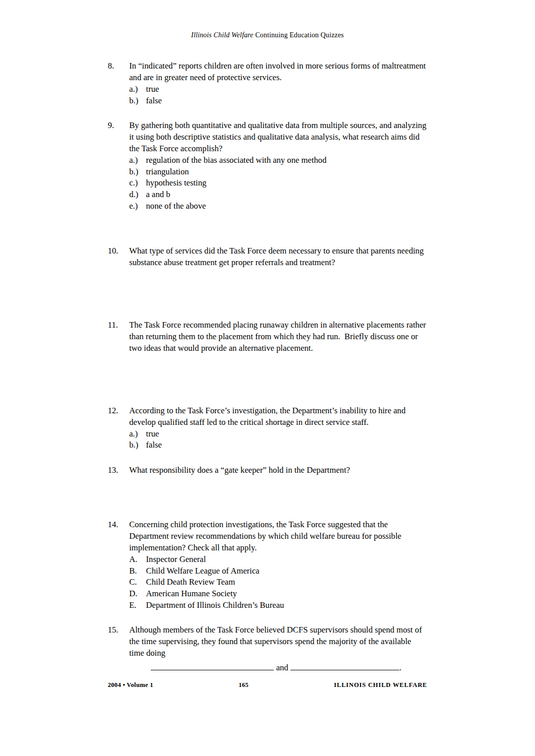Illinois Child Welfare Continuing Education Quizzes
8. In “indicated” reports children are often involved in more serious forms of maltreatment and are in greater need of protective services.
a.) true
b.) false
9. By gathering both quantitative and qualitative data from multiple sources, and analyzing it using both descriptive statistics and qualitative data analysis, what research aims did the Task Force accomplish?
a.) regulation of the bias associated with any one method
b.) triangulation
c.) hypothesis testing
d.) a and b
e.) none of the above
10. What type of services did the Task Force deem necessary to ensure that parents needing substance abuse treatment get proper referrals and treatment?
11. The Task Force recommended placing runaway children in alternative placements rather than returning them to the placement from which they had run. Briefly discuss one or two ideas that would provide an alternative placement.
12. According to the Task Force’s investigation, the Department’s inability to hire and develop qualified staff led to the critical shortage in direct service staff.
a.) true
b.) false
13. What responsibility does a “gate keeper” hold in the Department?
14. Concerning child protection investigations, the Task Force suggested that the Department review recommendations by which child welfare bureau for possible implementation? Check all that apply.
A. Inspector General
B. Child Welfare League of America
C. Child Death Review Team
D. American Humane Society
E. Department of Illinois Children’s Bureau
15. Although members of the Task Force believed DCFS supervisors should spend most of the time supervising, they found that supervisors spend the majority of the available time doing
and .
2004 • Volume 1 ILLINOIS CHILD WELFARE
165